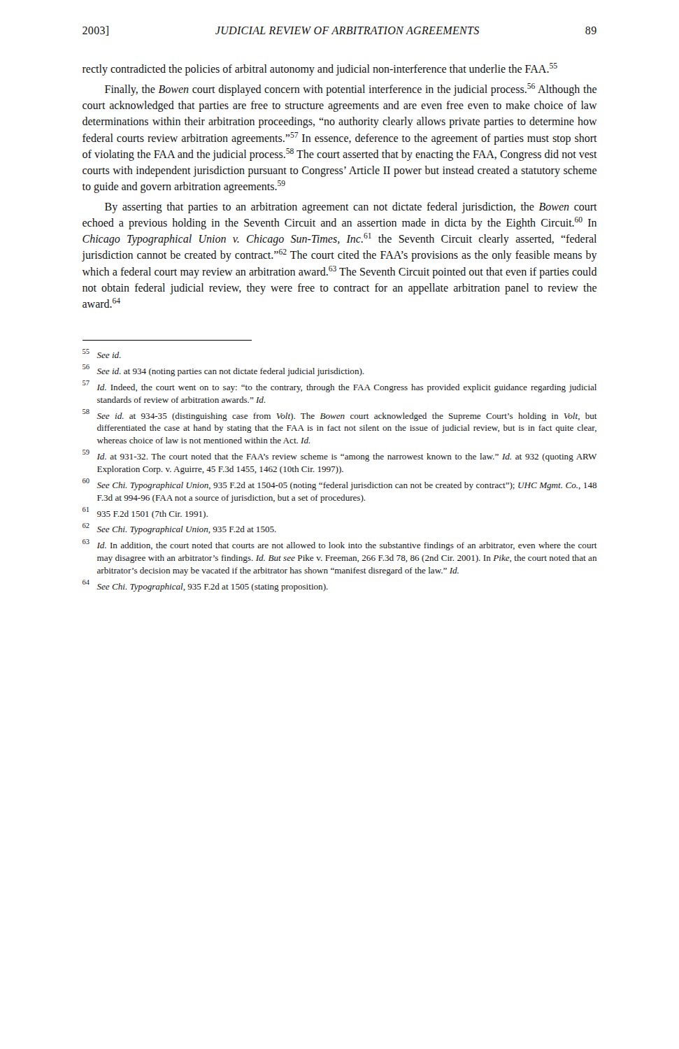2003] JUDICIAL REVIEW OF ARBITRATION AGREEMENTS 89
rectly contradicted the policies of arbitral autonomy and judicial non-interference that underlie the FAA.55
Finally, the Bowen court displayed concern with potential interference in the judicial process.56 Although the court acknowledged that parties are free to structure agreements and are even free even to make choice of law determinations within their arbitration proceedings, “no authority clearly allows private parties to determine how federal courts review arbitration agreements.”57 In essence, deference to the agreement of parties must stop short of violating the FAA and the judicial process.58 The court asserted that by enacting the FAA, Congress did not vest courts with independent jurisdiction pursuant to Congress’ Article II power but instead created a statutory scheme to guide and govern arbitration agreements.59
By asserting that parties to an arbitration agreement can not dictate federal jurisdiction, the Bowen court echoed a previous holding in the Seventh Circuit and an assertion made in dicta by the Eighth Circuit.60 In Chicago Typographical Union v. Chicago Sun-Times, Inc.61 the Seventh Circuit clearly asserted, “federal jurisdiction cannot be created by contract.”62 The court cited the FAA’s provisions as the only feasible means by which a federal court may review an arbitration award.63 The Seventh Circuit pointed out that even if parties could not obtain federal judicial review, they were free to contract for an appellate arbitration panel to review the award.64
See id.
See id. at 934 (noting parties can not dictate federal judicial jurisdiction).
Id. Indeed, the court went on to say: “to the contrary, through the FAA Congress has provided explicit guidance regarding judicial standards of review of arbitration awards.” Id.
See id. at 934-35 (distinguishing case from Volt). The Bowen court acknowledged the Supreme Court’s holding in Volt, but differentiated the case at hand by stating that the FAA is in fact not silent on the issue of judicial review, but is in fact quite clear, whereas choice of law is not mentioned within the Act. Id.
Id. at 931-32. The court noted that the FAA’s review scheme is “among the narrowest known to the law.” Id. at 932 (quoting ARW Exploration Corp. v. Aguirre, 45 F.3d 1455, 1462 (10th Cir. 1997)).
See Chi. Typographical Union, 935 F.2d at 1504-05 (noting “federal jurisdiction can not be created by contract”); UHC Mgmt. Co., 148 F.3d at 994-96 (FAA not a source of jurisdiction, but a set of procedures).
935 F.2d 1501 (7th Cir. 1991).
See Chi. Typographical Union, 935 F.2d at 1505.
Id. In addition, the court noted that courts are not allowed to look into the substantive findings of an arbitrator, even where the court may disagree with an arbitrator’s findings. Id. But see Pike v. Freeman, 266 F.3d 78, 86 (2nd Cir. 2001). In Pike, the court noted that an arbitrator’s decision may be vacated if the arbitrator has shown “manifest disregard of the law.” Id.
See Chi. Typographical, 935 F.2d at 1505 (stating proposition).